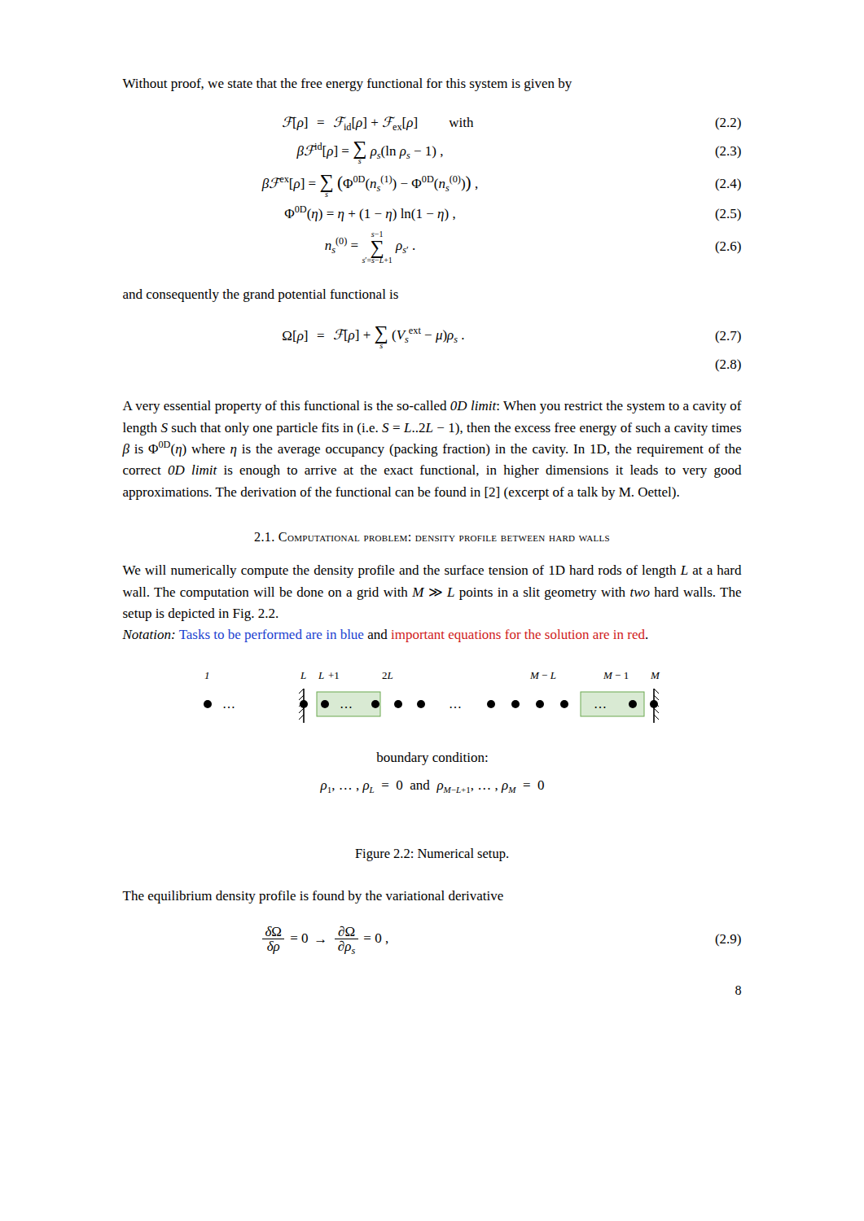Without proof, we state that the free energy functional for this system is given by
| ℱ [ ρ ] | = | ℱ id [ ρ ] + ℱ ex [ ρ ] with | (2.2) |
| β ℱ id [ ρ ] = ∑ s ρ s (ln ρ s − 1) , | (2.3) |
| β ℱ ex [ ρ ] = ∑ s ( Φ 0D ( n s (1) ) − Φ 0D ( n s (0) ) ) , | (2.4) |
| Φ 0D ( η ) = η + (1 − η ) ln(1 − η ) , | (2.5) |
| n s (0) = s −1 ∑ s ′= s − L +1 ρ s ′ . | (2.6) |
and consequently the grand potential functional is
| Ω[ ρ ] | = | ℱ [ ρ ] + ∑ s ( V s ext − μ ) ρ s . | (2.7) |
| | | | (2.8) |
A very essential property of this functional is the so-called 0D limit: When you restrict the system to a cavity of length S such that only one particle fits in (i.e. S = L..2L − 1), then the excess free energy of such a cavity times β is Φ0D(η) where η is the average occupancy (packing fraction) in the cavity. In 1D, the requirement of the correct 0D limit is enough to arrive at the exact functional, in higher dimensions it leads to very good approximations. The derivation of the functional can be found in [2] (excerpt of a talk by M. Oettel).
2.1. Computational problem: density profile between hard walls
We will numerically compute the density profile and the surface tension of 1D hard rods of length L at a hard wall. The computation will be done on a grid with M ≫ L points in a slit geometry with two hard walls. The setup is depicted in Fig. 2.2.
Notation: Tasks to be performed are in blue and important equations for the solution are in red.
1 L L +1 2L M − L M − 1 M … … … … boundary condition: ρ1, … , ρL = 0 and ρM−L+1, … , ρM = 0
Figure 2.2: Numerical setup.
The equilibrium density profile is found by the variational derivative
| δ Ω δρ = 0 | → | ∂ Ω ∂ρ s = 0 , | (2.9) |
8